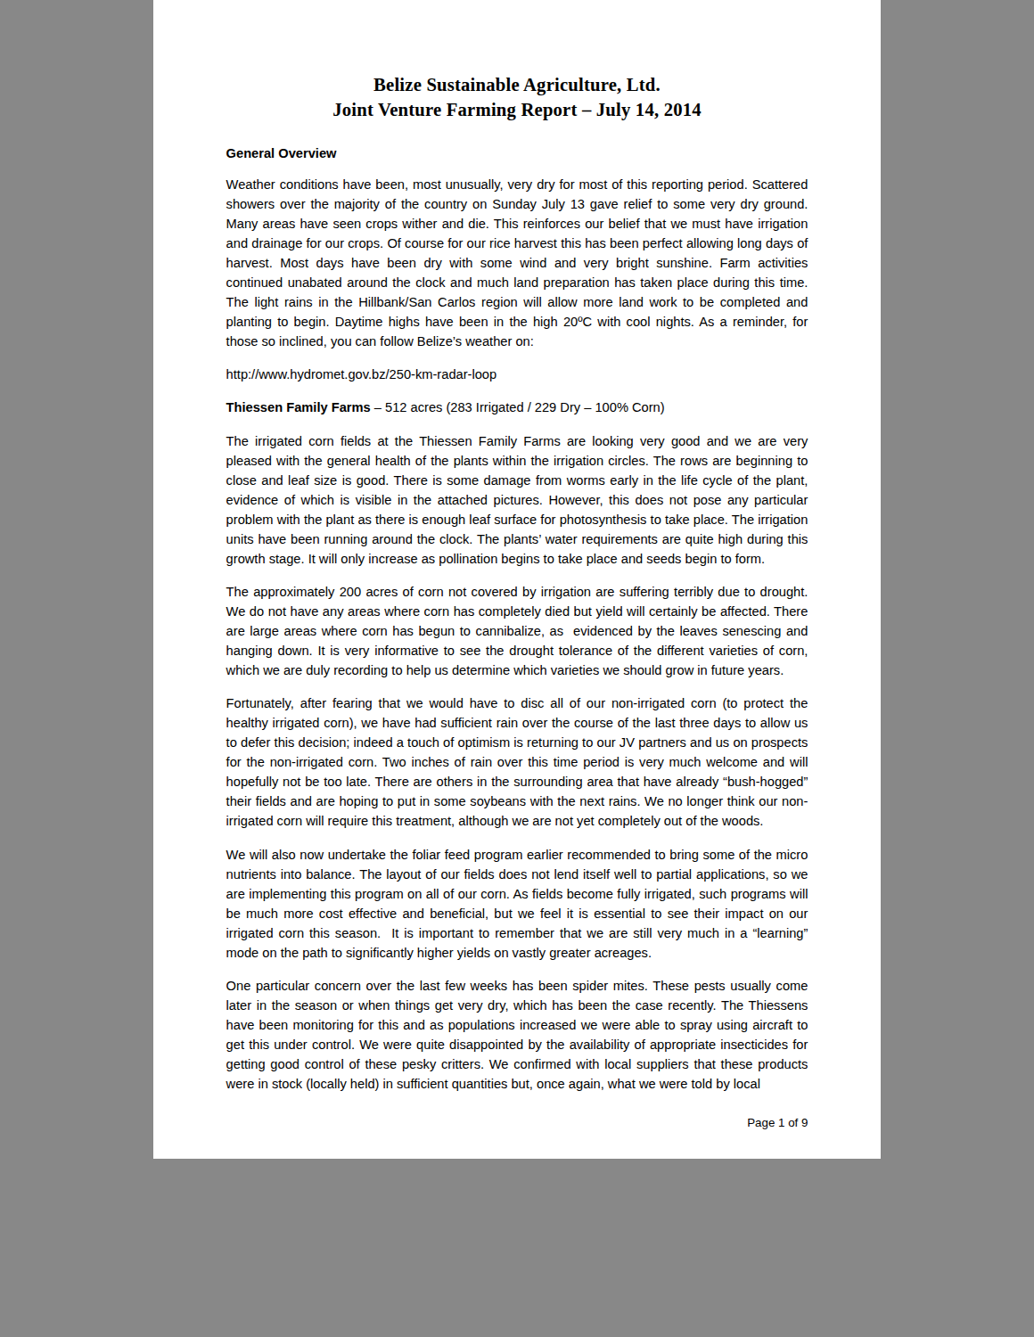Belize Sustainable Agriculture, Ltd.
Joint Venture Farming Report – July 14, 2014
General Overview
Weather conditions have been, most unusually, very dry for most of this reporting period. Scattered showers over the majority of the country on Sunday July 13 gave relief to some very dry ground. Many areas have seen crops wither and die. This reinforces our belief that we must have irrigation and drainage for our crops. Of course for our rice harvest this has been perfect allowing long days of harvest. Most days have been dry with some wind and very bright sunshine. Farm activities continued unabated around the clock and much land preparation has taken place during this time. The light rains in the Hillbank/San Carlos region will allow more land work to be completed and planting to begin. Daytime highs have been in the high 20ºC with cool nights. As a reminder, for those so inclined, you can follow Belize’s weather on:
http://www.hydromet.gov.bz/250-km-radar-loop
Thiessen Family Farms – 512 acres (283 Irrigated / 229 Dry – 100% Corn)
The irrigated corn fields at the Thiessen Family Farms are looking very good and we are very pleased with the general health of the plants within the irrigation circles. The rows are beginning to close and leaf size is good. There is some damage from worms early in the life cycle of the plant, evidence of which is visible in the attached pictures. However, this does not pose any particular problem with the plant as there is enough leaf surface for photosynthesis to take place. The irrigation units have been running around the clock. The plants’ water requirements are quite high during this growth stage. It will only increase as pollination begins to take place and seeds begin to form.
The approximately 200 acres of corn not covered by irrigation are suffering terribly due to drought. We do not have any areas where corn has completely died but yield will certainly be affected. There are large areas where corn has begun to cannibalize, as evidenced by the leaves senescing and hanging down. It is very informative to see the drought tolerance of the different varieties of corn, which we are duly recording to help us determine which varieties we should grow in future years.
Fortunately, after fearing that we would have to disc all of our non-irrigated corn (to protect the healthy irrigated corn), we have had sufficient rain over the course of the last three days to allow us to defer this decision; indeed a touch of optimism is returning to our JV partners and us on prospects for the non-irrigated corn. Two inches of rain over this time period is very much welcome and will hopefully not be too late. There are others in the surrounding area that have already “bush-hogged” their fields and are hoping to put in some soybeans with the next rains. We no longer think our non-irrigated corn will require this treatment, although we are not yet completely out of the woods.
We will also now undertake the foliar feed program earlier recommended to bring some of the micro nutrients into balance. The layout of our fields does not lend itself well to partial applications, so we are implementing this program on all of our corn. As fields become fully irrigated, such programs will be much more cost effective and beneficial, but we feel it is essential to see their impact on our irrigated corn this season. It is important to remember that we are still very much in a “learning” mode on the path to significantly higher yields on vastly greater acreages.
One particular concern over the last few weeks has been spider mites. These pests usually come later in the season or when things get very dry, which has been the case recently. The Thiessens have been monitoring for this and as populations increased we were able to spray using aircraft to get this under control. We were quite disappointed by the availability of appropriate insecticides for getting good control of these pesky critters. We confirmed with local suppliers that these products were in stock (locally held) in sufficient quantities but, once again, what we were told by local
Page 1 of 9